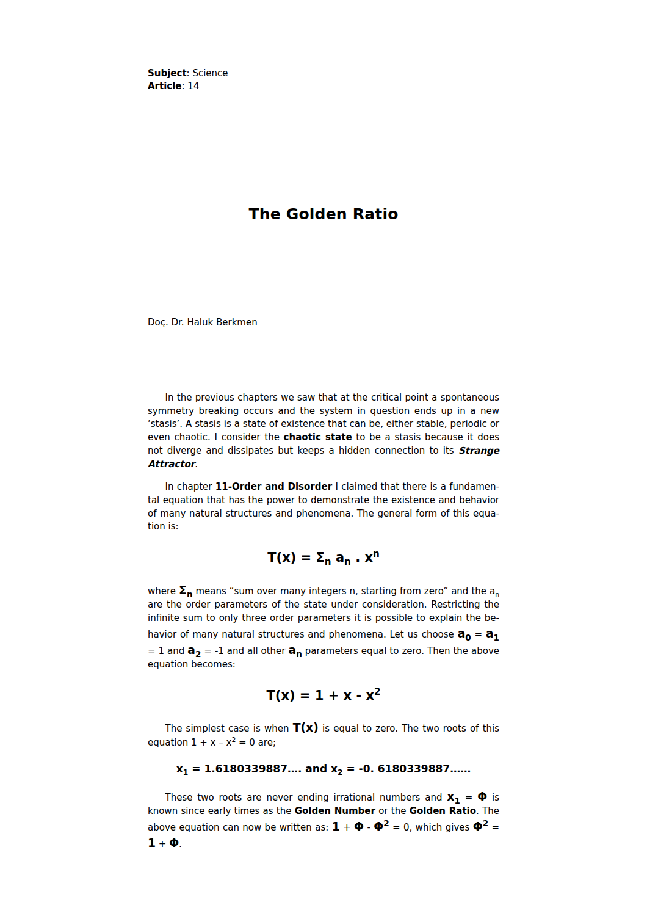Subject: Science
Article: 14
The Golden Ratio
Doç. Dr. Haluk Berkmen
In the previous chapters we saw that at the critical point a spontaneous symmetry breaking occurs and the system in question ends up in a new ‘stasis’. A stasis is a state of existence that can be, either stable, periodic or even chaotic. I consider the chaotic state to be a stasis because it does not diverge and dissipates but keeps a hidden connection to its Strange Attractor.
In chapter 11-Order and Disorder I claimed that there is a fundamental equation that has the power to demonstrate the existence and behavior of many natural structures and phenomena. The general form of this equation is:
T(x) = Σn an . xn
where Σn means “sum over many integers n, starting from zero” and the an are the order parameters of the state under consideration. Restricting the infinite sum to only three order parameters it is possible to explain the behavior of many natural structures and phenomena. Let us choose a0 = a1 = 1 and a2 = -1 and all other an parameters equal to zero. Then the above equation becomes:
T(x) = 1 + x - x2
The simplest case is when T(x) is equal to zero. The two roots of this equation 1 + x – x2 = 0 are;
x1 = 1.6180339887…. and x2 = -0. 6180339887……
These two roots are never ending irrational numbers and x1 = Φ is known since early times as the Golden Number or the Golden Ratio. The above equation can now be written as: 1 + Φ - Φ2 = 0, which gives Φ2 = 1 + Φ.